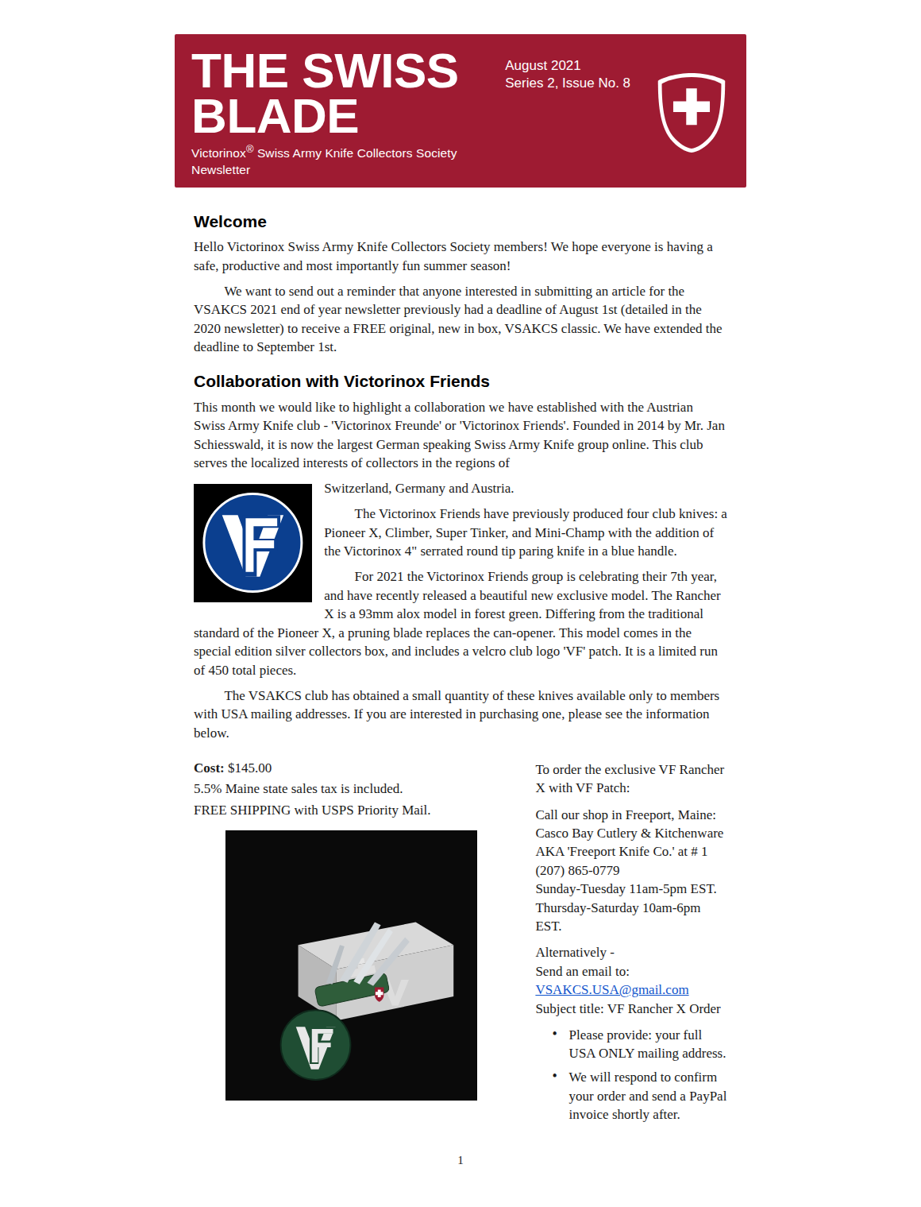The Swiss Blade
Victorinox® Swiss Army Knife Collectors Society Newsletter
August 2021
Series 2, Issue No. 8
Welcome
Hello Victorinox Swiss Army Knife Collectors Society members! We hope everyone is having a safe, productive and most importantly fun summer season!
We want to send out a reminder that anyone interested in submitting an article for the VSAKCS 2021 end of year newsletter previously had a deadline of August 1st (detailed in the 2020 newsletter) to receive a FREE original, new in box, VSAKCS classic. We have extended the deadline to September 1st.
Collaboration with Victorinox Friends
This month we would like to highlight a collaboration we have established with the Austrian Swiss Army Knife club - 'Victorinox Freunde' or 'Victorinox Friends'. Founded in 2014 by Mr. Jan Schiesswald, it is now the largest German speaking Swiss Army Knife group online. This club serves the localized interests of collectors in the regions of
Switzerland, Germany and Austria.
The Victorinox Friends have previously produced four club knives: a Pioneer X, Climber, Super Tinker, and Mini-Champ with the addition of the Victorinox 4" serrated round tip paring knife in a blue handle.
For 2021 the Victorinox Friends group is celebrating their 7th year, and have recently released a beautiful new exclusive model. The Rancher X is a 93mm alox model in forest green. Differing from the traditional standard of the Pioneer X, a pruning blade replaces the can-opener. This model comes in the special edition silver collectors box, and includes a velcro club logo 'VF' patch. It is a limited run of 450 total pieces.
The VSAKCS club has obtained a small quantity of these knives available only to members with USA mailing addresses. If you are interested in purchasing one, please see the information below.
Cost: $145.00
5.5% Maine state sales tax is included.
FREE SHIPPING with USPS Priority Mail.
To order the exclusive VF Rancher X with VF Patch:
Call our shop in Freeport, Maine:
Casco Bay Cutlery & Kitchenware AKA 'Freeport Knife Co.' at # 1 (207) 865-0779
Sunday-Tuesday 11am-5pm EST.
Thursday-Saturday 10am-6pm EST.
Alternatively -
Send an email to: VSAKCS.USA@gmail.com
Subject title: VF Rancher X Order
Please provide: your full USA ONLY mailing address.
We will respond to confirm your order and send a PayPal invoice shortly after.
1